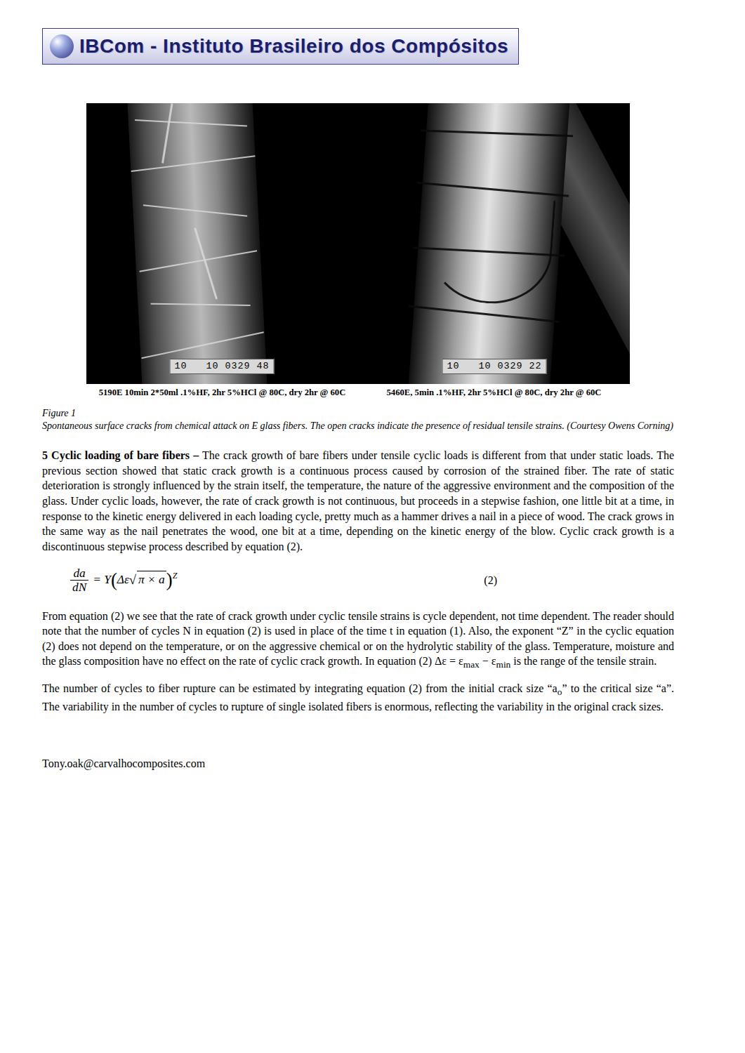IBCom - Instituto Brasileiro dos Compósitos
10 10 0329 48
10 10 0329 22
5190E 10min 2*50ml .1%HF, 2hr 5%HCl @ 80C, dry 2hr @ 60C 5460E, 5min .1%HF, 2hr 5%HCl @ 80C, dry 2hr @ 60C
Figure 1 Spontaneous surface cracks from chemical attack on E glass fibers. The open cracks indicate the presence of residual tensile strains. (Courtesy Owens Corning)
5 Cyclic loading of bare fibers – The crack growth of bare fibers under tensile cyclic loads is different from that under static loads. The previous section showed that static crack growth is a continuous process caused by corrosion of the strained fiber. The rate of static deterioration is strongly influenced by the strain itself, the temperature, the nature of the aggressive environment and the composition of the glass. Under cyclic loads, however, the rate of crack growth is not continuous, but proceeds in a stepwise fashion, one little bit at a time, in response to the kinetic energy delivered in each loading cycle, pretty much as a hammer drives a nail in a piece of wood. The crack grows in the same way as the nail penetrates the wood, one bit at a time, depending on the kinetic energy of the blow. Cyclic crack growth is a discontinuous stepwise process described by equation (2).
da dN= Y(Δε√π × a)Z
(2)
From equation (2) we see that the rate of crack growth under cyclic tensile strains is cycle dependent, not time dependent. The reader should note that the number of cycles N in equation (2) is used in place of the time t in equation (1). Also, the exponent “Z” in the cyclic equation (2) does not depend on the temperature, or on the aggressive chemical or on the hydrolytic stability of the glass. Temperature, moisture and the glass composition have no effect on the rate of cyclic crack growth. In equation (2) Δε = εmax − εmin is the range of the tensile strain.
The number of cycles to fiber rupture can be estimated by integrating equation (2) from the initial crack size “ao” to the critical size “a”. The variability in the number of cycles to rupture of single isolated fibers is enormous, reflecting the variability in the original crack sizes.
Tony.oak@carvalhocomposites.com